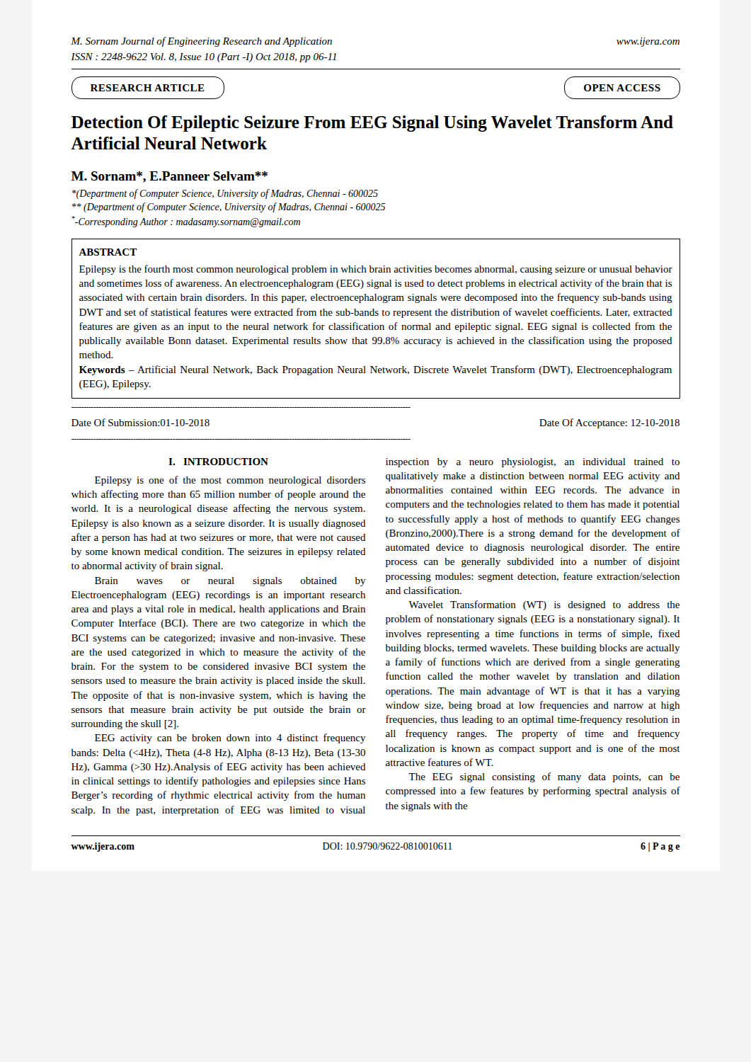M. Sornam Journal of Engineering Research and Application www.ijera.com
ISSN : 2248-9622 Vol. 8, Issue 10 (Part -I) Oct 2018, pp 06-11
RESEARCH ARTICLE
OPEN ACCESS
Detection Of Epileptic Seizure From EEG Signal Using Wavelet Transform And Artificial Neural Network
M. Sornam*, E.Panneer Selvam**
*(Department of Computer Science, University of Madras, Chennai - 600025
** (Department of Computer Science, University of Madras, Chennai - 600025
*-Corresponding Author : madasamy.sornam@gmail.com
ABSTRACT
Epilepsy is the fourth most common neurological problem in which brain activities becomes abnormal, causing seizure or unusual behavior and sometimes loss of awareness. An electroencephalogram (EEG) signal is used to detect problems in electrical activity of the brain that is associated with certain brain disorders. In this paper, electroencephalogram signals were decomposed into the frequency sub-bands using DWT and set of statistical features were extracted from the sub-bands to represent the distribution of wavelet coefficients. Later, extracted features are given as an input to the neural network for classification of normal and epileptic signal. EEG signal is collected from the publically available Bonn dataset. Experimental results show that 99.8% accuracy is achieved in the classification using the proposed method.
Keywords – Artificial Neural Network, Back Propagation Neural Network, Discrete Wavelet Transform (DWT), Electroencephalogram (EEG), Epilepsy.
-----------------------------------------------------------------------------------------------------------------------------------------
Date Of Submission:01-10-2018 Date Of Acceptance: 12-10-2018
-----------------------------------------------------------------------------------------------------------------------------------------
I. Introduction
Epilepsy is one of the most common neurological disorders which affecting more than 65 million number of people around the world. It is a neurological disease affecting the nervous system. Epilepsy is also known as a seizure disorder. It is usually diagnosed after a person has had at two seizures or more, that were not caused by some known medical condition. The seizures in epilepsy related to abnormal activity of brain signal.
Brain waves or neural signals obtained by Electroencephalogram (EEG) recordings is an important research area and plays a vital role in medical, health applications and Brain Computer Interface (BCI). There are two categorize in which the BCI systems can be categorized; invasive and non-invasive. These are the used categorized in which to measure the activity of the brain. For the system to be considered invasive BCI system the sensors used to measure the brain activity is placed inside the skull. The opposite of that is non-invasive system, which is having the sensors that measure brain activity be put outside the brain or surrounding the skull [2].
EEG activity can be broken down into 4 distinct frequency bands: Delta (<4Hz), Theta (4-8 Hz), Alpha (8-13 Hz), Beta (13-30 Hz), Gamma (>30 Hz).Analysis of EEG activity has been achieved in clinical settings to identify pathologies and epilepsies since Hans Berger’s recording of rhythmic electrical activity from the human scalp. In the past, interpretation of EEG was limited to visual inspection by a neuro physiologist, an individual trained to qualitatively make a distinction between normal EEG activity and abnormalities contained within EEG records. The advance in computers and the technologies related to them has made it potential to successfully apply a host of methods to quantify EEG changes (Bronzino,2000).There is a strong demand for the development of automated device to diagnosis neurological disorder. The entire process can be generally subdivided into a number of disjoint processing modules: segment detection, feature extraction/selection and classification.
Wavelet Transformation (WT) is designed to address the problem of nonstationary signals (EEG is a nonstationary signal). It involves representing a time functions in terms of simple, fixed building blocks, termed wavelets. These building blocks are actually a family of functions which are derived from a single generating function called the mother wavelet by translation and dilation operations. The main advantage of WT is that it has a varying window size, being broad at low frequencies and narrow at high frequencies, thus leading to an optimal time-frequency resolution in all frequency ranges. The property of time and frequency localization is known as compact support and is one of the most attractive features of WT.
The EEG signal consisting of many data points, can be compressed into a few features by performing spectral analysis of the signals with the
www.ijera.com DOI: 10.9790/9622-0810010611 6 | P a g e